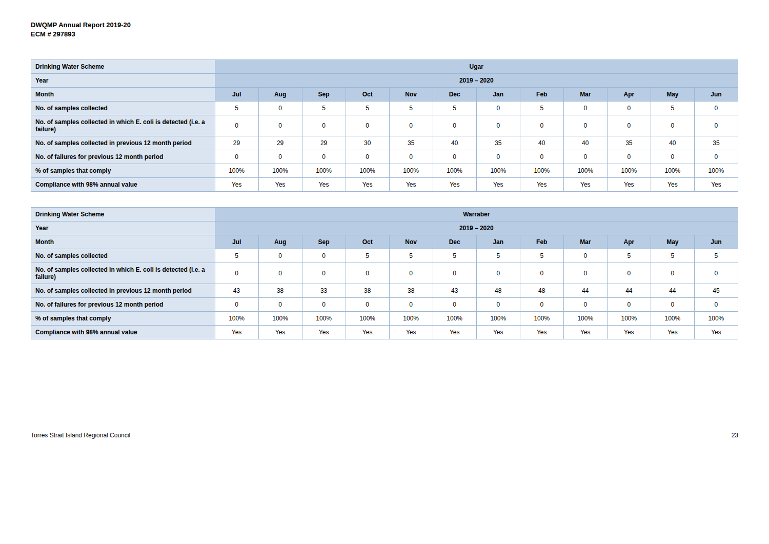DWQMP Annual Report 2019-20
ECM # 297893
| Drinking Water Scheme | Ugar |
| --- | --- |
| Year | 2019 – 2020 |
| Month | Jul | Aug | Sep | Oct | Nov | Dec | Jan | Feb | Mar | Apr | May | Jun |
| No. of samples collected | 5 | 0 | 5 | 5 | 5 | 5 | 0 | 5 | 0 | 0 | 5 | 0 |
| No. of samples collected in which E. coli is detected (i.e. a failure) | 0 | 0 | 0 | 0 | 0 | 0 | 0 | 0 | 0 | 0 | 0 | 0 |
| No. of samples collected in previous 12 month period | 29 | 29 | 29 | 30 | 35 | 40 | 35 | 40 | 40 | 35 | 40 | 35 |
| No. of failures for previous 12 month period | 0 | 0 | 0 | 0 | 0 | 0 | 0 | 0 | 0 | 0 | 0 | 0 |
| % of samples that comply | 100% | 100% | 100% | 100% | 100% | 100% | 100% | 100% | 100% | 100% | 100% | 100% |
| Compliance with 98% annual value | Yes | Yes | Yes | Yes | Yes | Yes | Yes | Yes | Yes | Yes | Yes | Yes |
| Drinking Water Scheme | Warraber |
| --- | --- |
| Year | 2019 – 2020 |
| Month | Jul | Aug | Sep | Oct | Nov | Dec | Jan | Feb | Mar | Apr | May | Jun |
| No. of samples collected | 5 | 0 | 0 | 5 | 5 | 5 | 5 | 5 | 0 | 5 | 5 | 5 |
| No. of samples collected in which E. coli is detected (i.e. a failure) | 0 | 0 | 0 | 0 | 0 | 0 | 0 | 0 | 0 | 0 | 0 | 0 |
| No. of samples collected in previous 12 month period | 43 | 38 | 33 | 38 | 38 | 43 | 48 | 48 | 44 | 44 | 44 | 45 |
| No. of failures for previous 12 month period | 0 | 0 | 0 | 0 | 0 | 0 | 0 | 0 | 0 | 0 | 0 | 0 |
| % of samples that comply | 100% | 100% | 100% | 100% | 100% | 100% | 100% | 100% | 100% | 100% | 100% | 100% |
| Compliance with 98% annual value | Yes | Yes | Yes | Yes | Yes | Yes | Yes | Yes | Yes | Yes | Yes | Yes |
Torres Strait Island Regional Council 23